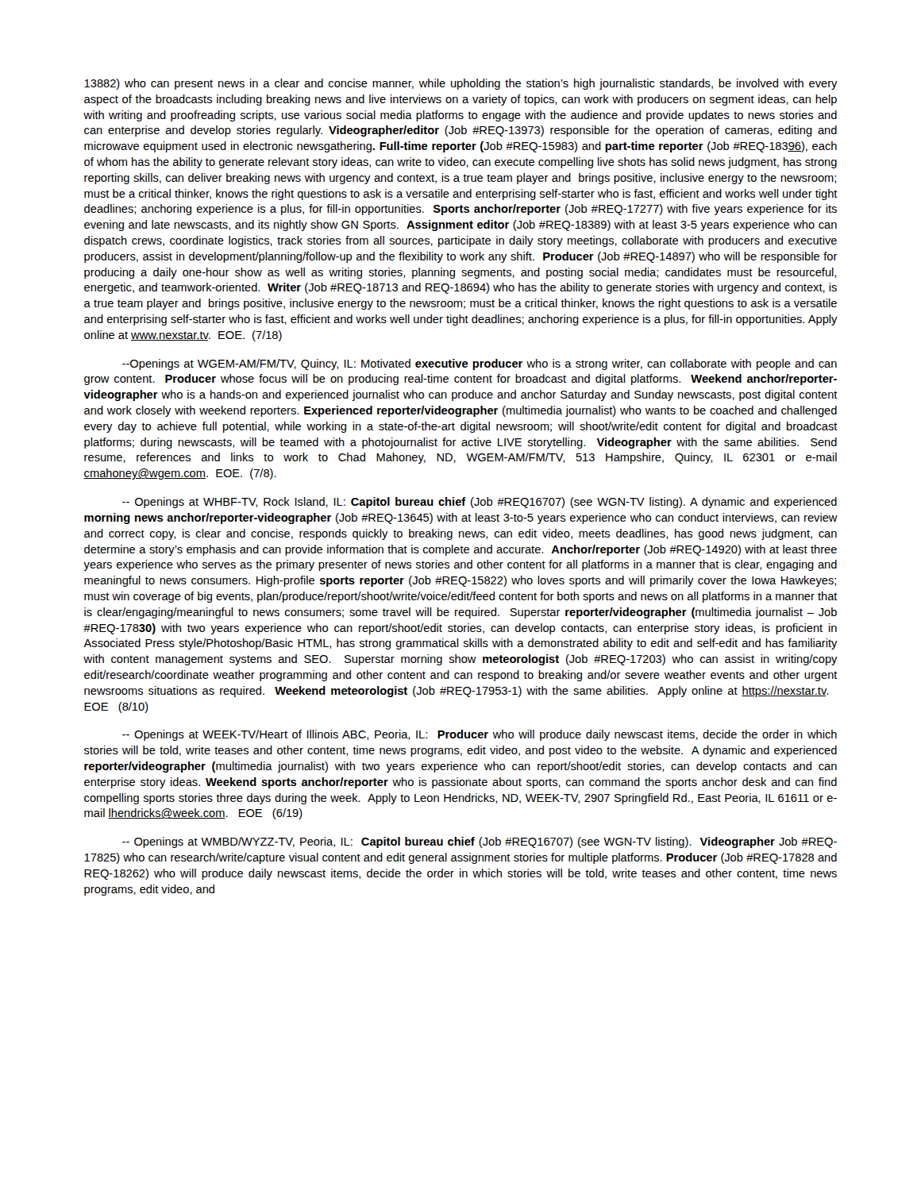13882) who can present news in a clear and concise manner, while upholding the station’s high journalistic standards, be involved with every aspect of the broadcasts including breaking news and live interviews on a variety of topics, can work with producers on segment ideas, can help with writing and proofreading scripts, use various social media platforms to engage with the audience and provide updates to news stories and can enterprise and develop stories regularly. Videographer/editor (Job #REQ-13973) responsible for the operation of cameras, editing and microwave equipment used in electronic newsgathering. Full-time reporter (Job #REQ-15983) and part-time reporter (Job #REQ-18396), each of whom has the ability to generate relevant story ideas, can write to video, can execute compelling live shots has solid news judgment, has strong reporting skills, can deliver breaking news with urgency and context, is a true team player and brings positive, inclusive energy to the newsroom; must be a critical thinker, knows the right questions to ask is a versatile and enterprising self-starter who is fast, efficient and works well under tight deadlines; anchoring experience is a plus, for fill-in opportunities. Sports anchor/reporter (Job #REQ-17277) with five years experience for its evening and late newscasts, and its nightly show GN Sports. Assignment editor (Job #REQ-18389) with at least 3-5 years experience who can dispatch crews, coordinate logistics, track stories from all sources, participate in daily story meetings, collaborate with producers and executive producers, assist in development/planning/follow-up and the flexibility to work any shift. Producer (Job #REQ-14897) who will be responsible for producing a daily one-hour show as well as writing stories, planning segments, and posting social media; candidates must be resourceful, energetic, and teamwork-oriented. Writer (Job #REQ-18713 and REQ-18694) who has the ability to generate stories with urgency and context, is a true team player and brings positive, inclusive energy to the newsroom; must be a critical thinker, knows the right questions to ask is a versatile and enterprising self-starter who is fast, efficient and works well under tight deadlines; anchoring experience is a plus, for fill-in opportunities. Apply online at www.nexstar.tv. EOE. (7/18)
--Openings at WGEM-AM/FM/TV, Quincy, IL: Motivated executive producer who is a strong writer, can collaborate with people and can grow content. Producer whose focus will be on producing real-time content for broadcast and digital platforms. Weekend anchor/reporter-videographer who is a hands-on and experienced journalist who can produce and anchor Saturday and Sunday newscasts, post digital content and work closely with weekend reporters. Experienced reporter/videographer (multimedia journalist) who wants to be coached and challenged every day to achieve full potential, while working in a state-of-the-art digital newsroom; will shoot/write/edit content for digital and broadcast platforms; during newscasts, will be teamed with a photojournalist for active LIVE storytelling. Videographer with the same abilities. Send resume, references and links to work to Chad Mahoney, ND, WGEM-AM/FM/TV, 513 Hampshire, Quincy, IL 62301 or e-mail cmahoney@wgem.com. EOE. (7/8).
-- Openings at WHBF-TV, Rock Island, IL: Capitol bureau chief (Job #REQ16707) (see WGN-TV listing). A dynamic and experienced morning news anchor/reporter-videographer (Job #REQ-13645) with at least 3-to-5 years experience who can conduct interviews, can review and correct copy, is clear and concise, responds quickly to breaking news, can edit video, meets deadlines, has good news judgment, can determine a story’s emphasis and can provide information that is complete and accurate. Anchor/reporter (Job #REQ-14920) with at least three years experience who serves as the primary presenter of news stories and other content for all platforms in a manner that is clear, engaging and meaningful to news consumers. High-profile sports reporter (Job #REQ-15822) who loves sports and will primarily cover the Iowa Hawkeyes; must win coverage of big events, plan/produce/report/shoot/write/voice/edit/feed content for both sports and news on all platforms in a manner that is clear/engaging/meaningful to news consumers; some travel will be required. Superstar reporter/videographer (multimedia journalist – Job #REQ-17830) with two years experience who can report/shoot/edit stories, can develop contacts, can enterprise story ideas, is proficient in Associated Press style/Photoshop/Basic HTML, has strong grammatical skills with a demonstrated ability to edit and self-edit and has familiarity with content management systems and SEO. Superstar morning show meteorologist (Job #REQ-17203) who can assist in writing/copy edit/research/coordinate weather programming and other content and can respond to breaking and/or severe weather events and other urgent newsrooms situations as required. Weekend meteorologist (Job #REQ-17953-1) with the same abilities. Apply online at https://nexstar.tv. EOE (8/10)
-- Openings at WEEK-TV/Heart of Illinois ABC, Peoria, IL: Producer who will produce daily newscast items, decide the order in which stories will be told, write teases and other content, time news programs, edit video, and post video to the website. A dynamic and experienced reporter/videographer (multimedia journalist) with two years experience who can report/shoot/edit stories, can develop contacts and can enterprise story ideas. Weekend sports anchor/reporter who is passionate about sports, can command the sports anchor desk and can find compelling sports stories three days during the week. Apply to Leon Hendricks, ND, WEEK-TV, 2907 Springfield Rd., East Peoria, IL 61611 or e-mail lhendricks@week.com. EOE (6/19)
-- Openings at WMBD/WYZZ-TV, Peoria, IL: Capitol bureau chief (Job #REQ16707) (see WGN-TV listing). Videographer Job #REQ-17825) who can research/write/capture visual content and edit general assignment stories for multiple platforms. Producer (Job #REQ-17828 and REQ-18262) who will produce daily newscast items, decide the order in which stories will be told, write teases and other content, time news programs, edit video, and